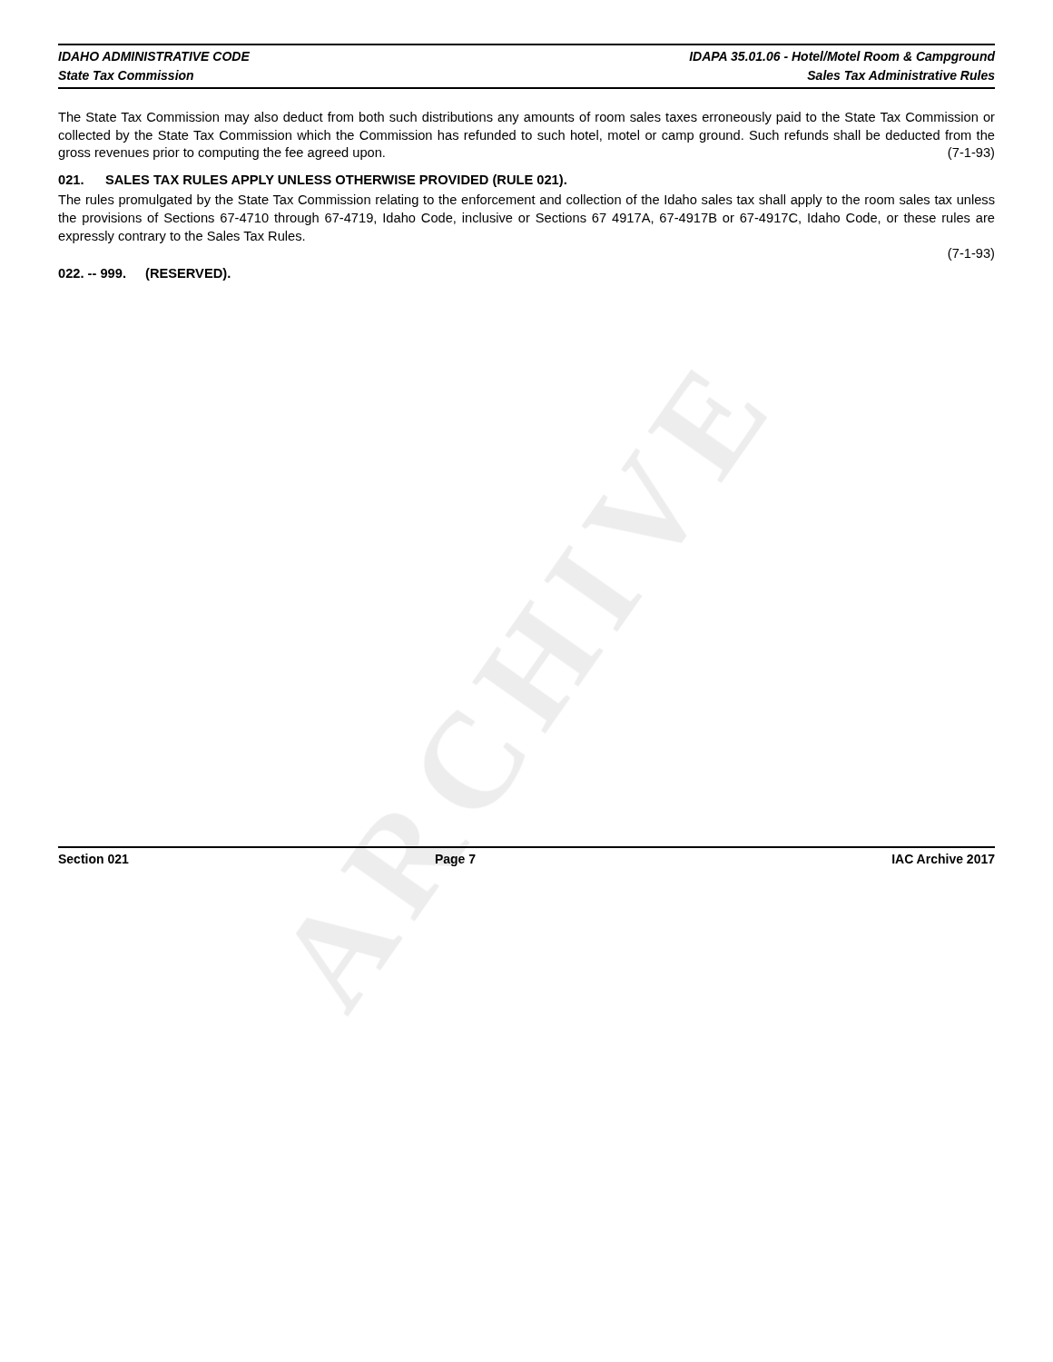ARCHIVE
| IDAHO ADMINISTRATIVE CODE | IDAPA 35.01.06 - Hotel/Motel Room & Campground |
| State Tax Commission | Sales Tax Administrative Rules |
The State Tax Commission may also deduct from both such distributions any amounts of room sales taxes erroneously paid to the State Tax Commission or collected by the State Tax Commission which the Commission has refunded to such hotel, motel or camp ground. Such refunds shall be deducted from the gross revenues prior to computing the fee agreed upon.(7-1-93)
021. SALES TAX RULES APPLY UNLESS OTHERWISE PROVIDED (RULE 021).
The rules promulgated by the State Tax Commission relating to the enforcement and collection of the Idaho sales tax shall apply to the room sales tax unless the provisions of Sections 67-4710 through 67-4719, Idaho Code, inclusive or Sections 67 4917A, 67-4917B or 67-4917C, Idaho Code, or these rules are expressly contrary to the Sales Tax Rules.
(7-1-93)
022. -- 999.(RESERVED).
| Section 021 | Page 7 | IAC Archive 2017 |